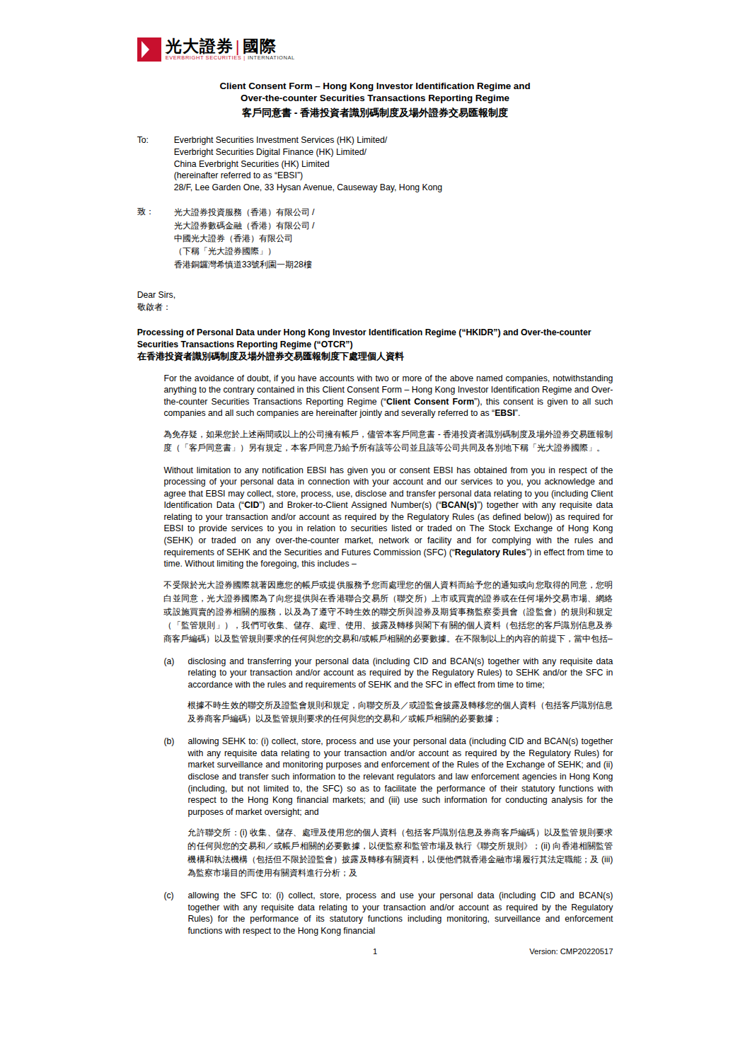光大證券|國際
EVERBRIGHT SECURITIES|INTERNATIONAL
Client Consent Form – Hong Kong Investor Identification Regime and
Over-the-counter Securities Transactions Reporting Regime
客戶同意書 - 香港投資者識別碼制度及場外證券交易匯報制度
| To: | Everbright Securities Investment Services (HK) Limited/ Everbright Securities Digital Finance (HK) Limited/ China Everbright Securities (HK) Limited (hereinafter referred to as “EBSI”) 28/F, Lee Garden One, 33 Hysan Avenue, Causeway Bay, Hong Kong |
| 致： | 光大證券投資服務（香港）有限公司 / 光大證券數碼金融（香港）有限公司 / 中國光大證券（香港）有限公司 （下稱「光大證券國際」） 香港銅鑼灣希慎道33號利園一期28樓 |
Dear Sirs,
敬啟者：
Processing of Personal Data under Hong Kong Investor Identification Regime (“HKIDR”) and Over-the-counter Securities Transactions Reporting Regime (“OTCR”)
在香港投資者識別碼制度及場外證券交易匯報制度下處理個人資料
For the avoidance of doubt, if you have accounts with two or more of the above named companies, notwithstanding anything to the contrary contained in this Client Consent Form – Hong Kong Investor Identification Regime and Over-the-counter Securities Transactions Reporting Regime (“Client Consent Form”), this consent is given to all such companies and all such companies are hereinafter jointly and severally referred to as “EBSI”.
為免存疑，如果您於上述兩間或以上的公司擁有帳戶，儘管本客戶同意書 - 香港投資者識別碼制度及場外證券交易匯報制度（「客戶同意書」）另有規定，本客戶同意乃給予所有該等公司並且該等公司共同及各別地下稱「光大證券國際」。
Without limitation to any notification EBSI has given you or consent EBSI has obtained from you in respect of the processing of your personal data in connection with your account and our services to you, you acknowledge and agree that EBSI may collect, store, process, use, disclose and transfer personal data relating to you (including Client Identification Data (“CID”) and Broker-to-Client Assigned Number(s) (“BCAN(s)”) together with any requisite data relating to your transaction and/or account as required by the Regulatory Rules (as defined below)) as required for EBSI to provide services to you in relation to securities listed or traded on The Stock Exchange of Hong Kong (SEHK) or traded on any over-the-counter market, network or facility and for complying with the rules and requirements of SEHK and the Securities and Futures Commission (SFC) (“Regulatory Rules”) in effect from time to time. Without limiting the foregoing, this includes –
不受限於光大證券國際就著因應您的帳戶或提供服務予您而處理您的個人資料而給予您的通知或向您取得的同意，您明白並同意，光大證券國際為了向您提供與在香港聯合交易所（聯交所）上市或買賣的證券或在任何場外交易市場、網絡或設施買賣的證券相關的服務，以及為了遵守不時生效的聯交所與證券及期貨事務監察委員會（證監會）的規則和規定（「監管規則」），我們可收集、儲存、處理、使用、披露及轉移與閣下有關的個人資料（包括您的客戶識別信息及券商客戶編碼）以及監管規則要求的任何與您的交易和/或帳戶相關的必要數據。在不限制以上的內容的前提下，當中包括–
(a)
disclosing and transferring your personal data (including CID and BCAN(s) together with any requisite data relating to your transaction and/or account as required by the Regulatory Rules) to SEHK and/or the SFC in accordance with the rules and requirements of SEHK and the SFC in effect from time to time;
根據不時生效的聯交所及證監會規則和規定，向聯交所及／或證監會披露及轉移您的個人資料（包括客戶識別信息及券商客戶編碼）以及監管規則要求的任何與您的交易和／或帳戶相關的必要數據；
(b)
allowing SEHK to: (i) collect, store, process and use your personal data (including CID and BCAN(s) together with any requisite data relating to your transaction and/or account as required by the Regulatory Rules) for market surveillance and monitoring purposes and enforcement of the Rules of the Exchange of SEHK; and (ii) disclose and transfer such information to the relevant regulators and law enforcement agencies in Hong Kong (including, but not limited to, the SFC) so as to facilitate the performance of their statutory functions with respect to the Hong Kong financial markets; and (iii) use such information for conducting analysis for the purposes of market oversight; and
允許聯交所：(i) 收集、儲存、處理及使用您的個人資料（包括客戶識別信息及券商客戶編碼）以及監管規則要求的任何與您的交易和／或帳戶相關的必要數據，以便監察和監管市場及執行《聯交所規則》；(ii) 向香港相關監管機構和執法機構（包括但不限於證監會）披露及轉移有關資料，以便他們就香港金融市場履行其法定職能；及 (iii) 為監察市場目的而使用有關資料進行分析；及
(c)
allowing the SFC to: (i) collect, store, process and use your personal data (including CID and BCAN(s) together with any requisite data relating to your transaction and/or account as required by the Regulatory Rules) for the performance of its statutory functions including monitoring, surveillance and enforcement functions with respect to the Hong Kong financial
1
Version: CMP20220517